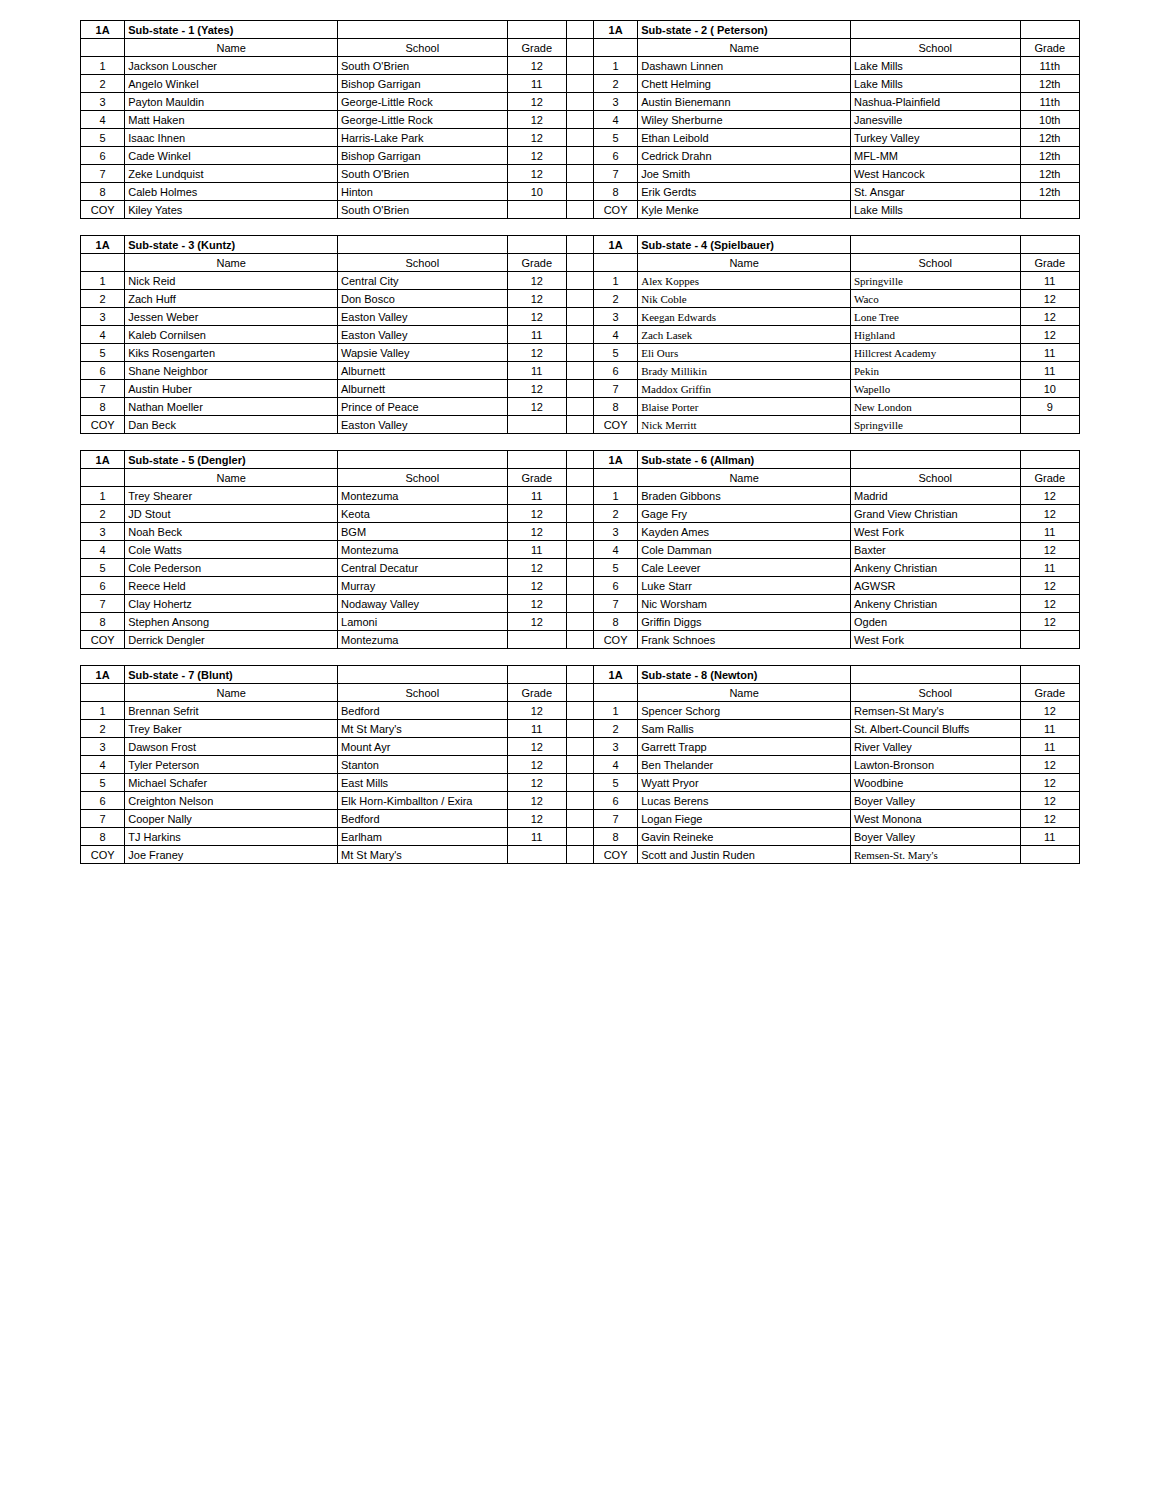| 1A | Sub-state - 1 (Yates) | | | | 1A | Sub-state - 2 ( Peterson) | | |
| | Name | School | Grade | | | Name | School | Grade |
| 1 | Jackson Louscher | South O'Brien | 12 | | 1 | Dashawn Linnen | Lake Mills | 11th |
| 2 | Angelo Winkel | Bishop Garrigan | 11 | | 2 | Chett Helming | Lake Mills | 12th |
| 3 | Payton Mauldin | George-Little Rock | 12 | | 3 | Austin Bienemann | Nashua-Plainfield | 11th |
| 4 | Matt Haken | George-Little Rock | 12 | | 4 | Wiley Sherburne | Janesville | 10th |
| 5 | Isaac Ihnen | Harris-Lake Park | 12 | | 5 | Ethan Leibold | Turkey Valley | 12th |
| 6 | Cade Winkel | Bishop Garrigan | 12 | | 6 | Cedrick Drahn | MFL-MM | 12th |
| 7 | Zeke Lundquist | South O'Brien | 12 | | 7 | Joe Smith | West Hancock | 12th |
| 8 | Caleb Holmes | Hinton | 10 | | 8 | Erik Gerdts | St. Ansgar | 12th |
| COY | Kiley Yates | South O'Brien | | | COY | Kyle Menke | Lake Mills | |
| 1A | Sub-state - 3 (Kuntz) | | | | 1A | Sub-state - 4 (Spielbauer) | | |
| | Name | School | Grade | | | Name | School | Grade |
| 1 | Nick Reid | Central City | 12 | | 1 | Alex Koppes | Springville | 11 |
| 2 | Zach Huff | Don Bosco | 12 | | 2 | Nik Coble | Waco | 12 |
| 3 | Jessen Weber | Easton Valley | 12 | | 3 | Keegan Edwards | Lone Tree | 12 |
| 4 | Kaleb Cornilsen | Easton Valley | 11 | | 4 | Zach Lasek | Highland | 12 |
| 5 | Kiks Rosengarten | Wapsie Valley | 12 | | 5 | Eli Ours | Hillcrest Academy | 11 |
| 6 | Shane Neighbor | Alburnett | 11 | | 6 | Brady Millikin | Pekin | 11 |
| 7 | Austin Huber | Alburnett | 12 | | 7 | Maddox Griffin | Wapello | 10 |
| 8 | Nathan Moeller | Prince of Peace | 12 | | 8 | Blaise Porter | New London | 9 |
| COY | Dan Beck | Easton Valley | | | COY | Nick Merritt | Springville | |
| 1A | Sub-state - 5 (Dengler) | | | | 1A | Sub-state - 6 (Allman) | | |
| | Name | School | Grade | | | Name | School | Grade |
| 1 | Trey Shearer | Montezuma | 11 | | 1 | Braden Gibbons | Madrid | 12 |
| 2 | JD Stout | Keota | 12 | | 2 | Gage Fry | Grand View Christian | 12 |
| 3 | Noah Beck | BGM | 12 | | 3 | Kayden Ames | West Fork | 11 |
| 4 | Cole Watts | Montezuma | 11 | | 4 | Cole Damman | Baxter | 12 |
| 5 | Cole Pederson | Central Decatur | 12 | | 5 | Cale Leever | Ankeny Christian | 11 |
| 6 | Reece Held | Murray | 12 | | 6 | Luke Starr | AGWSR | 12 |
| 7 | Clay Hohertz | Nodaway Valley | 12 | | 7 | Nic Worsham | Ankeny Christian | 12 |
| 8 | Stephen Ansong | Lamoni | 12 | | 8 | Griffin Diggs | Ogden | 12 |
| COY | Derrick Dengler | Montezuma | | | COY | Frank Schnoes | West Fork | |
| 1A | Sub-state - 7 (Blunt) | | | | 1A | Sub-state - 8 (Newton) | | |
| | Name | School | Grade | | | Name | School | Grade |
| 1 | Brennan Sefrit | Bedford | 12 | | 1 | Spencer Schorg | Remsen-St Mary's | 12 |
| 2 | Trey Baker | Mt St Mary's | 11 | | 2 | Sam Rallis | St. Albert-Council Bluffs | 11 |
| 3 | Dawson Frost | Mount Ayr | 12 | | 3 | Garrett Trapp | River Valley | 11 |
| 4 | Tyler Peterson | Stanton | 12 | | 4 | Ben Thelander | Lawton-Bronson | 12 |
| 5 | Michael Schafer | East Mills | 12 | | 5 | Wyatt Pryor | Woodbine | 12 |
| 6 | Creighton Nelson | Elk Horn-Kimballton / Exira | 12 | | 6 | Lucas Berens | Boyer Valley | 12 |
| 7 | Cooper Nally | Bedford | 12 | | 7 | Logan Fiege | West Monona | 12 |
| 8 | TJ Harkins | Earlham | 11 | | 8 | Gavin Reineke | Boyer Valley | 11 |
| COY | Joe Franey | Mt St Mary's | | | COY | Scott and Justin Ruden | Remsen-St. Mary's | |